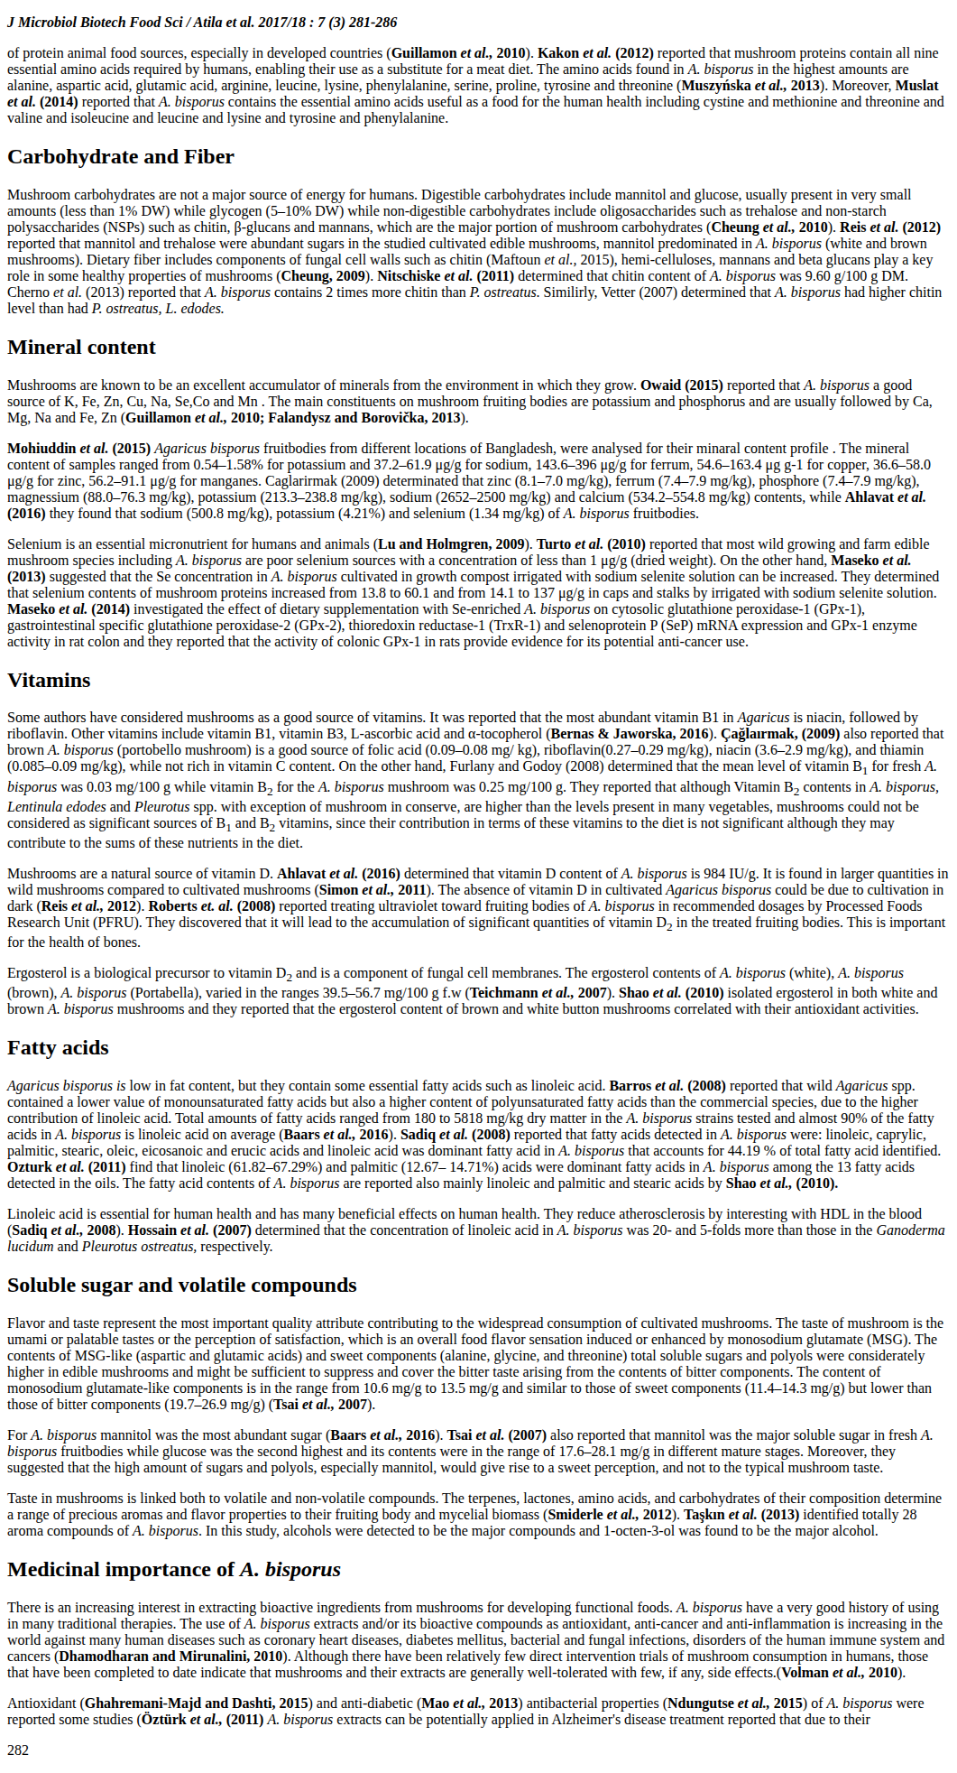J Microbiol Biotech Food Sci / Atila et al. 2017/18 : 7 (3) 281-286
of protein animal food sources, especially in developed countries (Guillamon et al., 2010). Kakon et al. (2012) reported that mushroom proteins contain all nine essential amino acids required by humans, enabling their use as a substitute for a meat diet. The amino acids found in A. bisporus in the highest amounts are alanine, aspartic acid, glutamic acid, arginine, leucine, lysine, phenylalanine, serine, proline, tyrosine and threonine (Muszyńska et al., 2013). Moreover, Muslat et al. (2014) reported that A. bisporus contains the essential amino acids useful as a food for the human health including cystine and methionine and threonine and valine and isoleucine and leucine and lysine and tyrosine and phenylalanine.
Carbohydrate and Fiber
Mushroom carbohydrates are not a major source of energy for humans. Digestible carbohydrates include mannitol and glucose, usually present in very small amounts (less than 1% DW) while glycogen (5–10% DW) while non-digestible carbohydrates include oligosaccharides such as trehalose and non-starch polysaccharides (NSPs) such as chitin, β-glucans and mannans, which are the major portion of mushroom carbohydrates (Cheung et al., 2010). Reis et al. (2012) reported that mannitol and trehalose were abundant sugars in the studied cultivated edible mushrooms, mannitol predominated in A. bisporus (white and brown mushrooms). Dietary fiber includes components of fungal cell walls such as chitin (Maftoun et al., 2015), hemi-celluloses, mannans and beta glucans play a key role in some healthy properties of mushrooms (Cheung, 2009). Nitschiske et al. (2011) determined that chitin content of A. bisporus was 9.60 g/100 g DM. Cherno et al. (2013) reported that A. bisporus contains 2 times more chitin than P. ostreatus. Similirly, Vetter (2007) determined that A. bisporus had higher chitin level than had P. ostreatus, L. edodes.
Mineral content
Mushrooms are known to be an excellent accumulator of minerals from the environment in which they grow. Owaid (2015) reported that A. bisporus a good source of K, Fe, Zn, Cu, Na, Se,Co and Mn . The main constituents on mushroom fruiting bodies are potassium and phosphorus and are usually followed by Ca, Mg, Na and Fe, Zn (Guillamon et al., 2010; Falandysz and Borovička, 2013).
Mohiuddin et al. (2015) Agaricus bisporus fruitbodies from different locations of Bangladesh, were analysed for their minaral content profile . The mineral content of samples ranged from 0.54–1.58% for potassium and 37.2–61.9 μg/g for sodium, 143.6–396 μg/g for ferrum, 54.6–163.4 μg g-1 for copper, 36.6–58.0 μg/g for zinc, 56.2–91.1 μg/g for manganes. Caglarirmak (2009) determinated that zinc (8.1–7.0 mg/kg), ferrum (7.4–7.9 mg/kg), phosphore (7.4–7.9 mg/kg), magnessium (88.0–76.3 mg/kg), potassium (213.3–238.8 mg/kg), sodium (2652–2500 mg/kg) and calcium (534.2–554.8 mg/kg) contents, while Ahlavat et al. (2016) they found that sodium (500.8 mg/kg), potassium (4.21%) and selenium (1.34 mg/kg) of A. bisporus fruitbodies.
Selenium is an essential micronutrient for humans and animals (Lu and Holmgren, 2009). Turto et al. (2010) reported that most wild growing and farm edible mushroom species including A. bisporus are poor selenium sources with a concentration of less than 1 μg/g (dried weight). On the other hand, Maseko et al. (2013) suggested that the Se concentration in A. bisporus cultivated in growth compost irrigated with sodium selenite solution can be increased. They determined that selenium contents of mushroom proteins increased from 13.8 to 60.1 and from 14.1 to 137 μg/g in caps and stalks by irrigated with sodium selenite solution. Maseko et al. (2014) investigated the effect of dietary supplementation with Se-enriched A. bisporus on cytosolic glutathione peroxidase-1 (GPx-1), gastrointestinal specific glutathione peroxidase-2 (GPx-2), thioredoxin reductase-1 (TrxR-1) and selenoprotein P (SeP) mRNA expression and GPx-1 enzyme activity in rat colon and they reported that the activity of colonic GPx-1 in rats provide evidence for its potential anti-cancer use.
Vitamins
Some authors have considered mushrooms as a good source of vitamins. It was reported that the most abundant vitamin B1 in Agaricus is niacin, followed by riboflavin. Other vitamins include vitamin B1, vitamin B3, L-ascorbic acid and α-tocopherol (Bernas & Jaworska, 2016). Çağlaırmak, (2009) also reported that brown A. bisporus (portobello mushroom) is a good source of folic acid (0.09–0.08 mg/ kg), riboflavin(0.27–0.29 mg/kg), niacin (3.6–2.9 mg/kg), and thiamin (0.085–0.09 mg/kg), while not rich in vitamin C content. On the other hand, Furlany and Godoy (2008) determined that the mean level of vitamin B1 for fresh A. bisporus was 0.03 mg/100 g while vitamin B2 for the A. bisporus mushroom was 0.25 mg/100 g. They reported that although Vitamin B2 contents in A. bisporus, Lentinula edodes and Pleurotus spp. with exception of mushroom in conserve, are higher than the levels present in many vegetables, mushrooms could not be considered as significant sources of B1 and B2 vitamins, since their contribution in terms of these vitamins to the diet is not significant although they may contribute to the sums of these nutrients in the diet.
Mushrooms are a natural source of vitamin D. Ahlavat et al. (2016) determined that vitamin D content of A. bisporus is 984 IU/g. It is found in larger quantities in wild mushrooms compared to cultivated mushrooms (Simon et al., 2011). The absence of vitamin D in cultivated Agaricus bisporus could be due to cultivation in dark (Reis et al., 2012). Roberts et. al. (2008) reported treating ultraviolet toward fruiting bodies of A. bisporus in recommended dosages by Processed Foods Research Unit (PFRU). They discovered that it will lead to the accumulation of significant quantities of vitamin D2 in the treated fruiting bodies. This is important for the health of bones.
Ergosterol is a biological precursor to vitamin D2 and is a component of fungal cell membranes. The ergosterol contents of A. bisporus (white), A. bisporus (brown), A. bisporus (Portabella), varied in the ranges 39.5–56.7 mg/100 g f.w (Teichmann et al., 2007). Shao et al. (2010) isolated ergosterol in both white and brown A. bisporus mushrooms and they reported that the ergosterol content of brown and white button mushrooms correlated with their antioxidant activities.
Fatty acids
Agaricus bisporus is low in fat content, but they contain some essential fatty acids such as linoleic acid. Barros et al. (2008) reported that wild Agaricus spp. contained a lower value of monounsaturated fatty acids but also a higher content of polyunsaturated fatty acids than the commercial species, due to the higher contribution of linoleic acid. Total amounts of fatty acids ranged from 180 to 5818 mg/kg dry matter in the A. bisporus strains tested and almost 90% of the fatty acids in A. bisporus is linoleic acid on average (Baars et al., 2016). Sadiq et al. (2008) reported that fatty acids detected in A. bisporus were: linoleic, caprylic, palmitic, stearic, oleic, eicosanoic and erucic acids and linoleic acid was dominant fatty acid in A. bisporus that accounts for 44.19 % of total fatty acid identified. Ozturk et al. (2011) find that linoleic (61.82–67.29%) and palmitic (12.67– 14.71%) acids were dominant fatty acids in A. bisporus among the 13 fatty acids detected in the oils. The fatty acid contents of A. bisporus are reported also mainly linoleic and palmitic and stearic acids by Shao et al., (2010).
Linoleic acid is essential for human health and has many beneficial effects on human health. They reduce atherosclerosis by interesting with HDL in the blood (Sadiq et al., 2008). Hossain et al. (2007) determined that the concentration of linoleic acid in A. bisporus was 20- and 5-folds more than those in the Ganoderma lucidum and Pleurotus ostreatus, respectively.
Soluble sugar and volatile compounds
Flavor and taste represent the most important quality attribute contributing to the widespread consumption of cultivated mushrooms. The taste of mushroom is the umami or palatable tastes or the perception of satisfaction, which is an overall food flavor sensation induced or enhanced by monosodium glutamate (MSG). The contents of MSG-like (aspartic and glutamic acids) and sweet components (alanine, glycine, and threonine) total soluble sugars and polyols were considerately higher in edible mushrooms and might be sufficient to suppress and cover the bitter taste arising from the contents of bitter components. The content of monosodium glutamate-like components is in the range from 10.6 mg/g to 13.5 mg/g and similar to those of sweet components (11.4–14.3 mg/g) but lower than those of bitter components (19.7–26.9 mg/g) (Tsai et al., 2007).
For A. bisporus mannitol was the most abundant sugar (Baars et al., 2016). Tsai et al. (2007) also reported that mannitol was the major soluble sugar in fresh A. bisporus fruitbodies while glucose was the second highest and its contents were in the range of 17.6–28.1 mg/g in different mature stages. Moreover, they suggested that the high amount of sugars and polyols, especially mannitol, would give rise to a sweet perception, and not to the typical mushroom taste.
Taste in mushrooms is linked both to volatile and non-volatile compounds. The terpenes, lactones, amino acids, and carbohydrates of their composition determine a range of precious aromas and flavor properties to their fruiting body and mycelial biomass (Smiderle et al., 2012). Taşkın et al. (2013) identified totally 28 aroma compounds of A. bisporus. In this study, alcohols were detected to be the major compounds and 1-octen-3-ol was found to be the major alcohol.
Medicinal importance of A. bisporus
There is an increasing interest in extracting bioactive ingredients from mushrooms for developing functional foods. A. bisporus have a very good history of using in many traditional therapies. The use of A. bisporus extracts and/or its bioactive compounds as antioxidant, anti-cancer and anti-inflammation is increasing in the world against many human diseases such as coronary heart diseases, diabetes mellitus, bacterial and fungal infections, disorders of the human immune system and cancers (Dhamodharan and Mirunalini, 2010). Although there have been relatively few direct intervention trials of mushroom consumption in humans, those that have been completed to date indicate that mushrooms and their extracts are generally well-tolerated with few, if any, side effects.(Volman et al., 2010).
Antioxidant (Ghahremani-Majd and Dashti, 2015) and anti-diabetic (Mao et al., 2013) antibacterial properties (Ndungutse et al., 2015) of A. bisporus were reported some studies (Öztürk et al., (2011) A. bisporus extracts can be potentially applied in Alzheimer's disease treatment reported that due to their
282